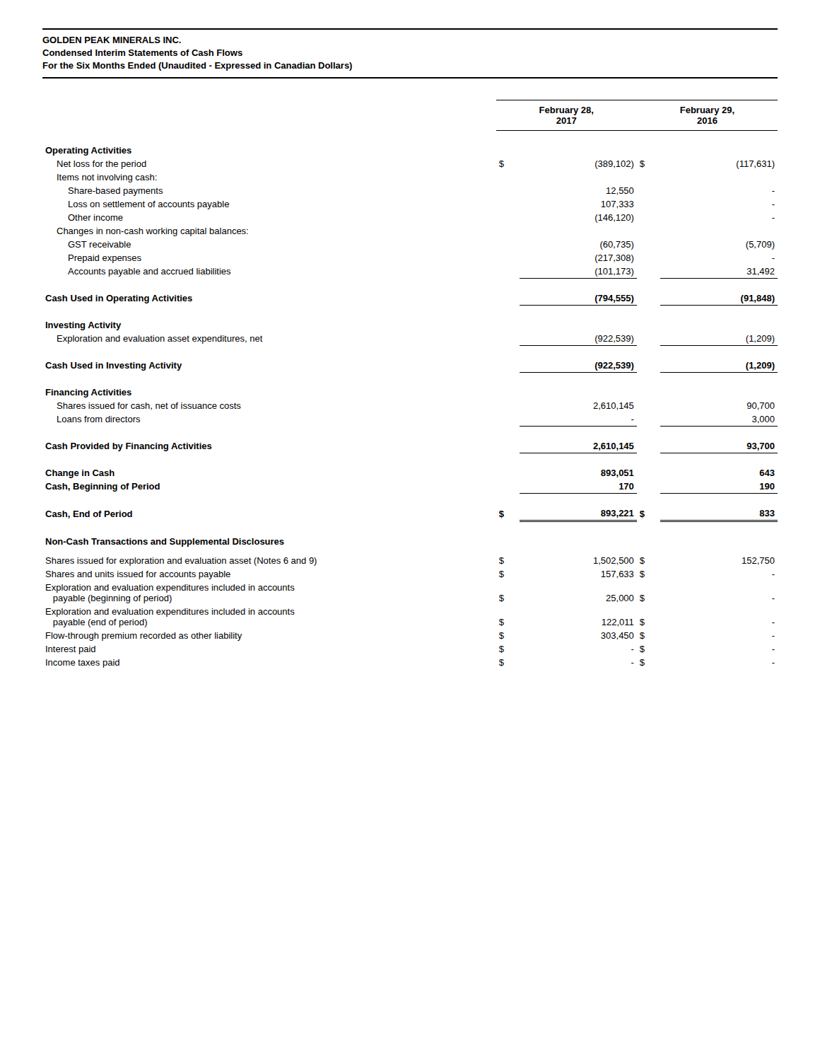GOLDEN PEAK MINERALS INC.
Condensed Interim Statements of Cash Flows
For the Six Months Ended (Unaudited - Expressed in Canadian Dollars)
| | February 28, 2017 | February 29, 2016 |
| Operating Activities | | | | |
| Net loss for the period | $ | (389,102) | $ | (117,631) |
| Items not involving cash: | | | | |
| Share-based payments | | 12,550 | | - |
| Loss on settlement of accounts payable | | 107,333 | | - |
| Other income | | (146,120) | | - |
| Changes in non-cash working capital balances: | | | | |
| GST receivable | | (60,735) | | (5,709) |
| Prepaid expenses | | (217,308) | | - |
| Accounts payable and accrued liabilities | | (101,173) | | 31,492 |
| Cash Used in Operating Activities | | (794,555) | | (91,848) |
| Investing Activity | | | | |
| Exploration and evaluation asset expenditures, net | | (922,539) | | (1,209) |
| Cash Used in Investing Activity | | (922,539) | | (1,209) |
| Financing Activities | | | | |
| Shares issued for cash, net of issuance costs | | 2,610,145 | | 90,700 |
| Loans from directors | | - | | 3,000 |
| Cash Provided by Financing Activities | | 2,610,145 | | 93,700 |
| Change in Cash | | 893,051 | | 643 |
| Cash, Beginning of Period | | 170 | | 190 |
| Cash, End of Period | $ | 893,221 | $ | 833 |
| Non-Cash Transactions and Supplemental Disclosures |
| Shares issued for exploration and evaluation asset (Notes 6 and 9) | $ | 1,502,500 | $ | 152,750 |
| Shares and units issued for accounts payable | $ | 157,633 | $ | - |
| Exploration and evaluation expenditures included in accounts payable (beginning of period) | $ | 25,000 | $ | - |
| Exploration and evaluation expenditures included in accounts payable (end of period) | $ | 122,011 | $ | - |
| Flow-through premium recorded as other liability | $ | 303,450 | $ | - |
| Interest paid | $ | - | $ | - |
| Income taxes paid | $ | - | $ | - |